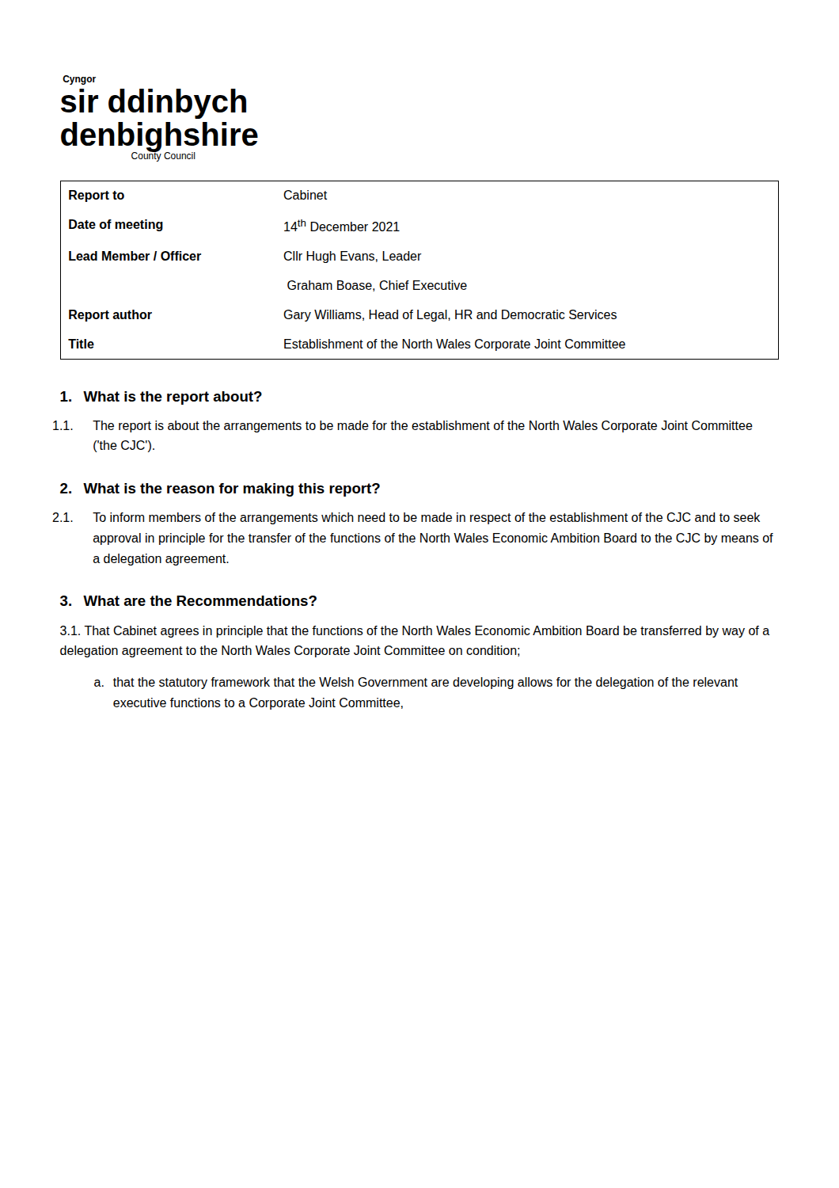Cyngor sir ddinbych denbighshire County Council
| Report to | Cabinet |
| Date of meeting | 14 th December 2021 |
| Lead Member / Officer | Cllr Hugh Evans, Leader |
| | Graham Boase, Chief Executive |
| Report author | Gary Williams, Head of Legal, HR and Democratic Services |
| Title | Establishment of the North Wales Corporate Joint Committee |
1. What is the report about?
1.1. The report is about the arrangements to be made for the establishment of the North Wales Corporate Joint Committee ('the CJC').
2. What is the reason for making this report?
2.1. To inform members of the arrangements which need to be made in respect of the establishment of the CJC and to seek approval in principle for the transfer of the functions of the North Wales Economic Ambition Board to the CJC by means of a delegation agreement.
3. What are the Recommendations?
3.1. That Cabinet agrees in principle that the functions of the North Wales Economic Ambition Board be transferred by way of a delegation agreement to the North Wales Corporate Joint Committee on condition;
that the statutory framework that the Welsh Government are developing allows for the delegation of the relevant executive functions to a Corporate Joint Committee,